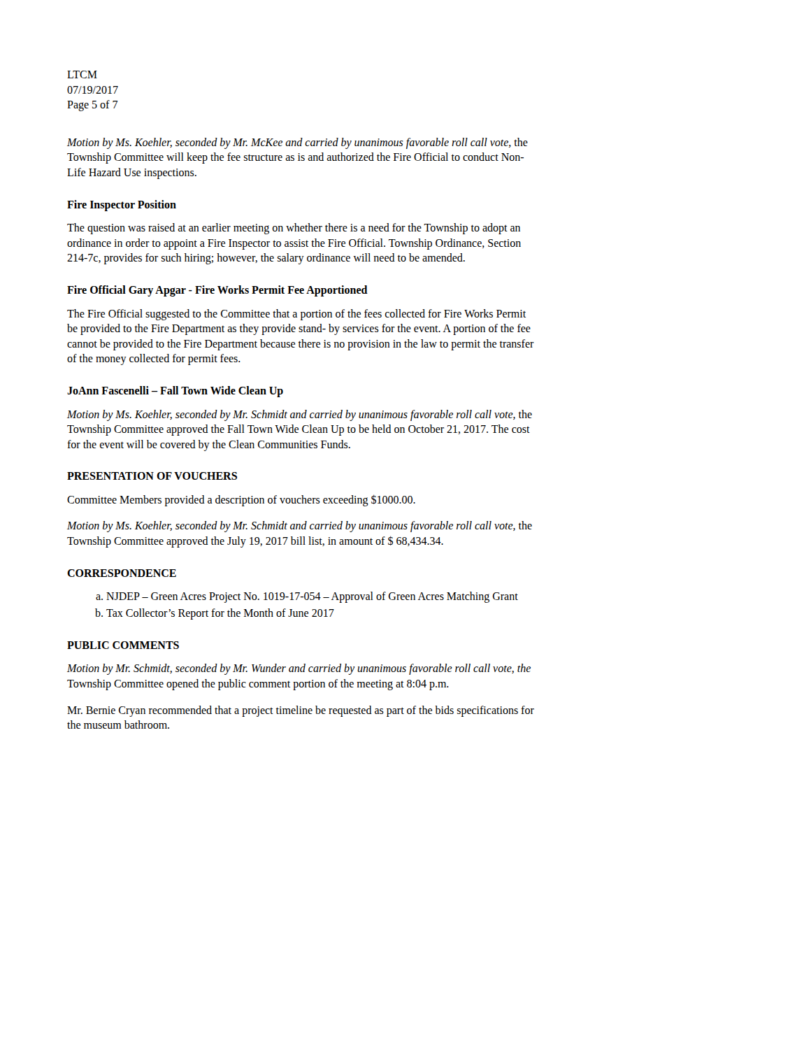LTCM
07/19/2017
Page 5 of 7
Motion by Ms. Koehler, seconded by Mr. McKee and carried by unanimous favorable roll call vote, the Township Committee will keep the fee structure as is and authorized the Fire Official to conduct Non-Life Hazard Use inspections.
Fire Inspector Position
The question was raised at an earlier meeting on whether there is a need for the Township to adopt an ordinance in order to appoint a Fire Inspector to assist the Fire Official. Township Ordinance, Section 214-7c, provides for such hiring; however, the salary ordinance will need to be amended.
Fire Official Gary Apgar - Fire Works Permit Fee Apportioned
The Fire Official suggested to the Committee that a portion of the fees collected for Fire Works Permit be provided to the Fire Department as they provide stand- by services for the event. A portion of the fee cannot be provided to the Fire Department because there is no provision in the law to permit the transfer of the money collected for permit fees.
JoAnn Fascenelli – Fall Town Wide Clean Up
Motion by Ms. Koehler, seconded by Mr. Schmidt and carried by unanimous favorable roll call vote, the Township Committee approved the Fall Town Wide Clean Up to be held on October 21, 2017. The cost for the event will be covered by the Clean Communities Funds.
PRESENTATION OF VOUCHERS
Committee Members provided a description of vouchers exceeding $1000.00.
Motion by Ms. Koehler, seconded by Mr. Schmidt and carried by unanimous favorable roll call vote, the Township Committee approved the July 19, 2017 bill list, in amount of $ 68,434.34.
CORRESPONDENCE
NJDEP – Green Acres Project No. 1019-17-054 – Approval of Green Acres Matching Grant
Tax Collector’s Report for the Month of June 2017
PUBLIC COMMENTS
Motion by Mr. Schmidt, seconded by Mr. Wunder and carried by unanimous favorable roll call vote, the Township Committee opened the public comment portion of the meeting at 8:04 p.m.
Mr. Bernie Cryan recommended that a project timeline be requested as part of the bids specifications for the museum bathroom.